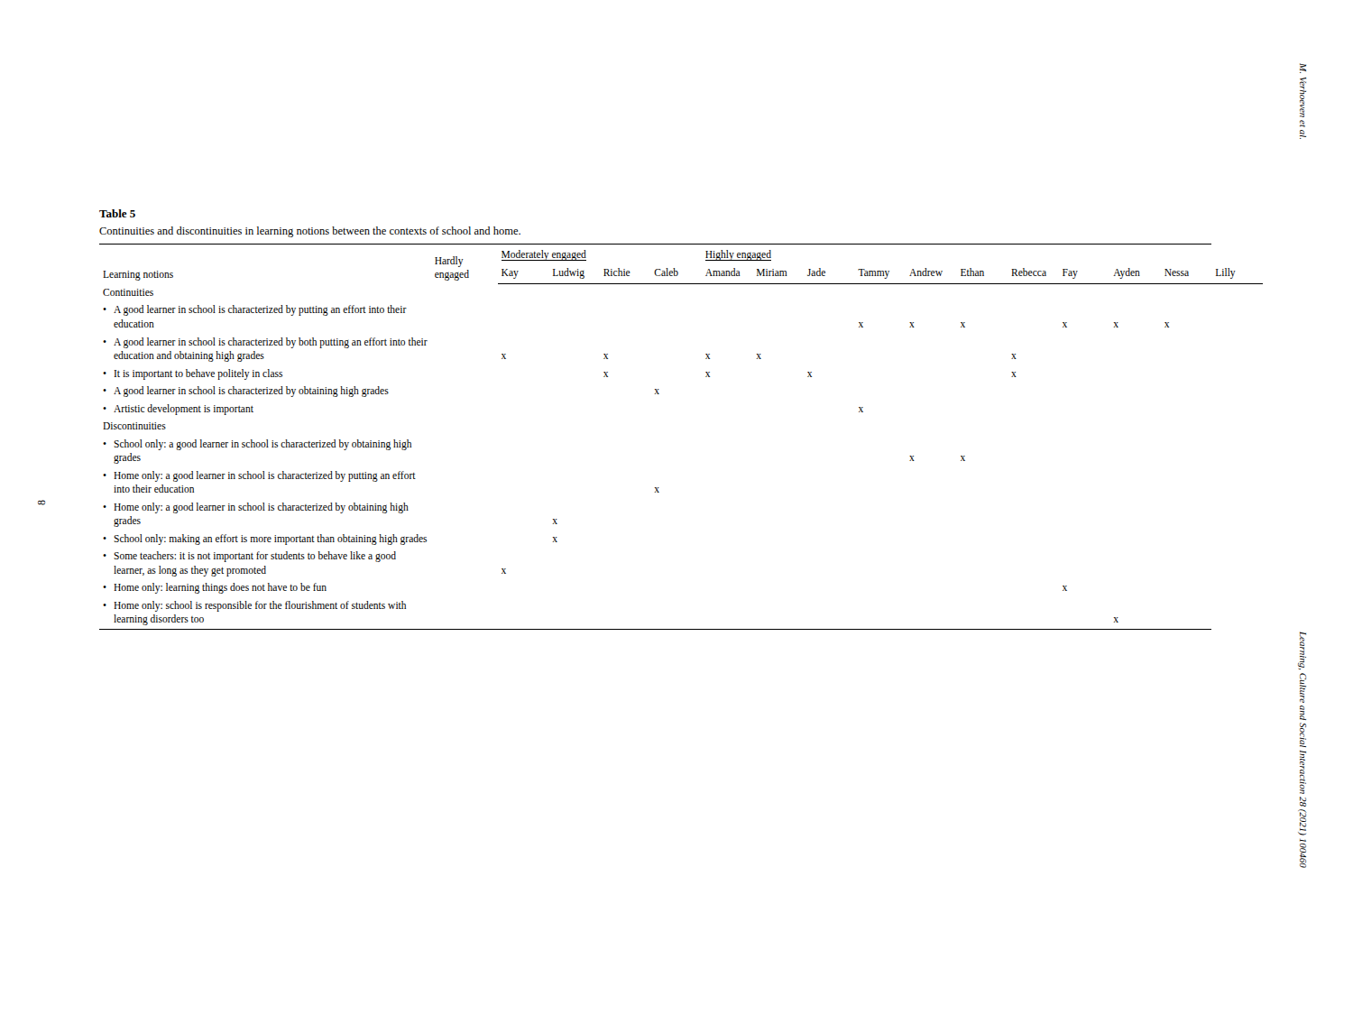M. Verhoeven et al.
Learning, Culture and Social Interaction 28 (2021) 100460
8
Table 5
Continuities and discontinuities in learning notions between the contexts of school and home.
| Learning notions | Hardly engaged | Moderately engaged | Highly engaged |
| --- | --- | --- | --- |
| Kay | Ludwig | Richie | Caleb | Amanda | Miriam | Jade | Tammy | Andrew | Ethan | Rebecca | Fay | Ayden | Nessa | Lilly |
| Continuities | | | | | | | | | | | | | | | |
| A good learner in school is characterized by putting an effort into their education | | | | | | | | | x | x | x | | x | x | x |
| A good learner in school is characterized by both putting an effort into their education and obtaining high grades | | x | | x | | x | x | | | | | x | | | |
| It is important to behave politely in class | | | | x | | x | | x | | | | x | | | |
| A good learner in school is characterized by obtaining high grades | | | | | x | | | | | | | | | | |
| Artistic development is important | | | | | | | | | x | | | | | | |
| Discontinuities | | | | | | | | | | | | | | | |
| School only: a good learner in school is characterized by obtaining high grades | | | | | | | | | | x | x | | | | |
| Home only: a good learner in school is characterized by putting an effort into their education | | | | | x | | | | | | | | | | |
| Home only: a good learner in school is characterized by obtaining high grades | | | x | | | | | | | | | | | | |
| School only: making an effort is more important than obtaining high grades | | | x | | | | | | | | | | | | |
| Some teachers: it is not important for students to behave like a good learner, as long as they get promoted | | x | | | | | | | | | | | | | |
| Home only: learning things does not have to be fun | | | | | | | | | | | | | x | | |
| Home only: school is responsible for the flourishment of students with learning disorders too | | | | | | | | | | | | | | x | |